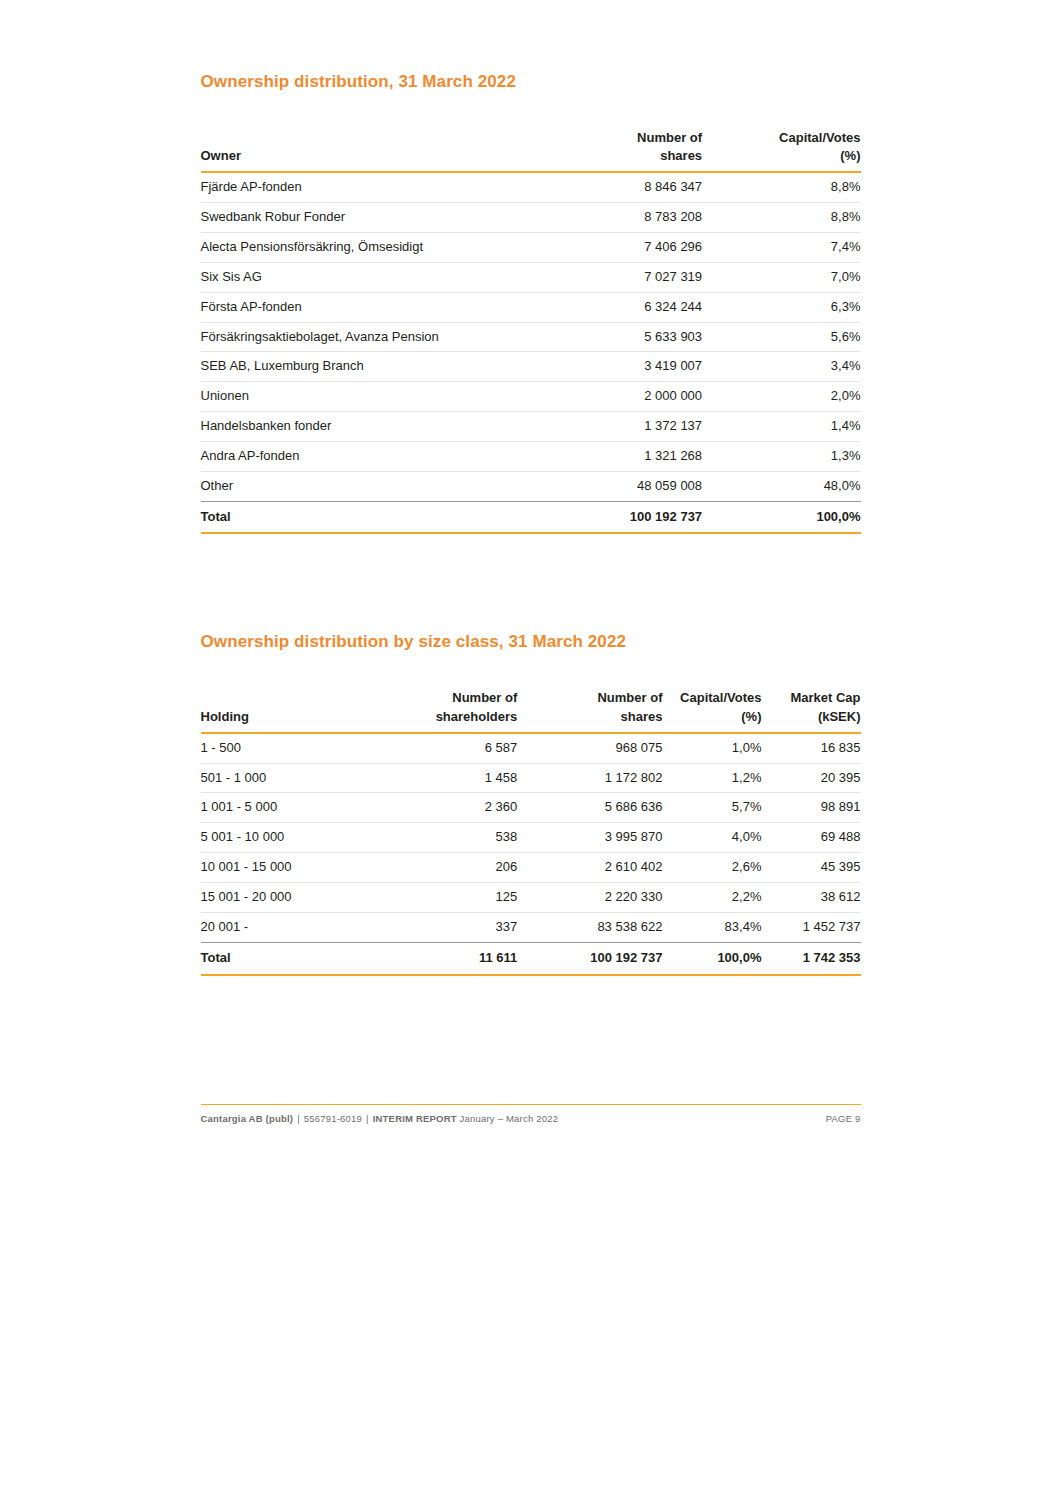Ownership distribution, 31 March 2022
| | Number of | Capital/Votes |
| --- | --- | --- |
| Owner | shares | (%) |
| Fjärde AP-fonden | 8 846 347 | 8,8% |
| Swedbank Robur Fonder | 8 783 208 | 8,8% |
| Alecta Pensionsförsäkring, Ömsesidigt | 7 406 296 | 7,4% |
| Six Sis AG | 7 027 319 | 7,0% |
| Första AP-fonden | 6 324 244 | 6,3% |
| Försäkringsaktiebolaget, Avanza Pension | 5 633 903 | 5,6% |
| SEB AB, Luxemburg Branch | 3 419 007 | 3,4% |
| Unionen | 2 000 000 | 2,0% |
| Handelsbanken fonder | 1 372 137 | 1,4% |
| Andra AP-fonden | 1 321 268 | 1,3% |
| Other | 48 059 008 | 48,0% |
| Total | 100 192 737 | 100,0% |
Ownership distribution by size class, 31 March 2022
| | Number of | Number of | Capital/Votes | Market Cap |
| --- | --- | --- | --- | --- |
| Holding | shareholders | shares | (%) | (kSEK) |
| 1 - 500 | 6 587 | 968 075 | 1,0% | 16 835 |
| 501 - 1 000 | 1 458 | 1 172 802 | 1,2% | 20 395 |
| 1 001 - 5 000 | 2 360 | 5 686 636 | 5,7% | 98 891 |
| 5 001 - 10 000 | 538 | 3 995 870 | 4,0% | 69 488 |
| 10 001 - 15 000 | 206 | 2 610 402 | 2,6% | 45 395 |
| 15 001 - 20 000 | 125 | 2 220 330 | 2,2% | 38 612 |
| 20 001 - | 337 | 83 538 622 | 83,4% | 1 452 737 |
| Total | 11 611 | 100 192 737 | 100,0% | 1 742 353 |
Cantargia AB (publ)|556791-6019|INTERIM REPORT January – March 2022
PAGE 9